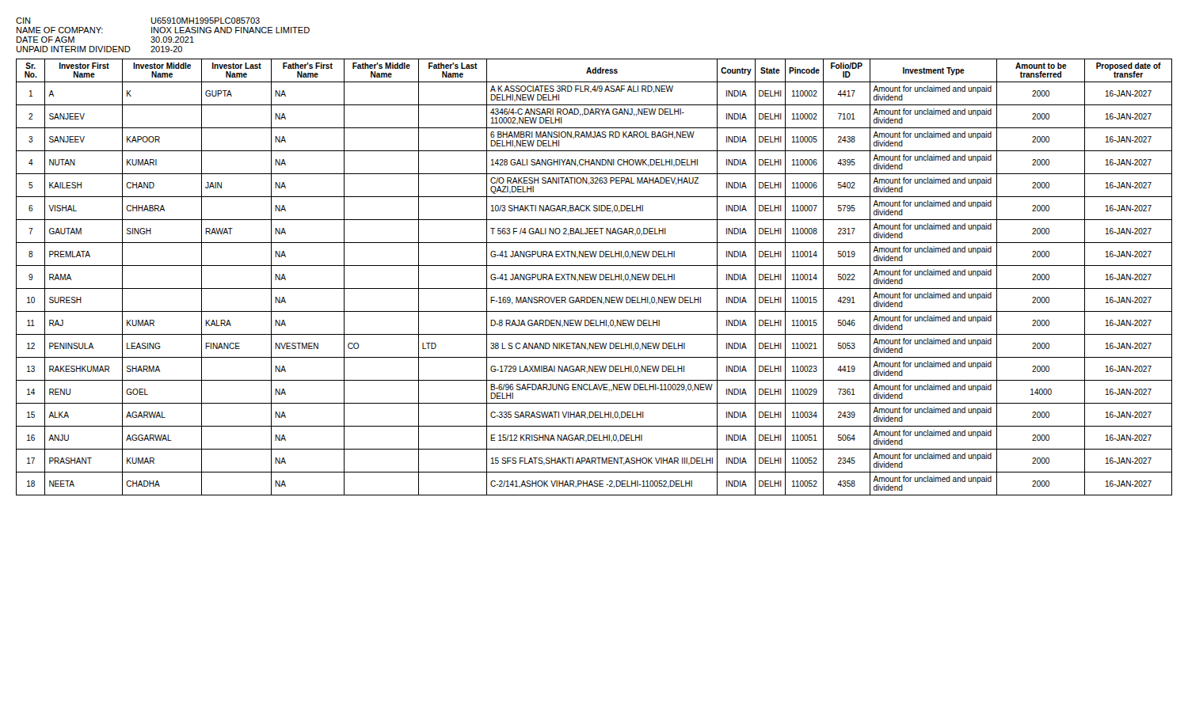CIN U65910MH1995PLC085703
NAME OF COMPANY: INOX LEASING AND FINANCE LIMITED
DATE OF AGM 30.09.2021
UNPAID INTERIM DIVIDEND 2019-20
| Sr. No. | Investor First Name | Investor Middle Name | Investor Last Name | Father's First Name | Father's Middle Name | Father's Last Name | Address | Country | State | Pincode | Folio/DP ID | Investment Type | Amount to be transferred | Proposed date of transfer |
| --- | --- | --- | --- | --- | --- | --- | --- | --- | --- | --- | --- | --- | --- | --- |
| 1 | A | K | GUPTA | NA | | | A K ASSOCIATES 3RD FLR,4/9 ASAF ALI RD,NEW DELHI,NEW DELHI | INDIA | DELHI | 110002 | 4417 | Amount for unclaimed and unpaid dividend | 2000 | 16-JAN-2027 |
| 2 | SANJEEV | | | NA | | | 4346/4-C ANSARI ROAD,,DARYA GANJ,,NEW DELHI-110002,NEW DELHI | INDIA | DELHI | 110002 | 7101 | Amount for unclaimed and unpaid dividend | 2000 | 16-JAN-2027 |
| 3 | SANJEEV | KAPOOR | | NA | | | 6 BHAMBRI MANSION,RAMJAS RD KAROL BAGH,NEW DELHI,NEW DELHI | INDIA | DELHI | 110005 | 2438 | Amount for unclaimed and unpaid dividend | 2000 | 16-JAN-2027 |
| 4 | NUTAN | KUMARI | | NA | | | 1428 GALI SANGHIYAN,CHANDNI CHOWK,DELHI,DELHI | INDIA | DELHI | 110006 | 4395 | Amount for unclaimed and unpaid dividend | 2000 | 16-JAN-2027 |
| 5 | KAILESH | CHAND | JAIN | NA | | | C/O RAKESH SANITATION,3263 PEPAL MAHADEV,HAUZ QAZI,DELHI | INDIA | DELHI | 110006 | 5402 | Amount for unclaimed and unpaid dividend | 2000 | 16-JAN-2027 |
| 6 | VISHAL | CHHABRA | | NA | | | 10/3 SHAKTI NAGAR,BACK SIDE,0,DELHI | INDIA | DELHI | 110007 | 5795 | Amount for unclaimed and unpaid dividend | 2000 | 16-JAN-2027 |
| 7 | GAUTAM | SINGH | RAWAT | NA | | | T 563 F /4 GALI NO 2,BALJEET NAGAR,0,DELHI | INDIA | DELHI | 110008 | 2317 | Amount for unclaimed and unpaid dividend | 2000 | 16-JAN-2027 |
| 8 | PREMLATA | | | NA | | | G-41 JANGPURA EXTN,NEW DELHI,0,NEW DELHI | INDIA | DELHI | 110014 | 5019 | Amount for unclaimed and unpaid dividend | 2000 | 16-JAN-2027 |
| 9 | RAMA | | | NA | | | G-41 JANGPURA EXTN,NEW DELHI,0,NEW DELHI | INDIA | DELHI | 110014 | 5022 | Amount for unclaimed and unpaid dividend | 2000 | 16-JAN-2027 |
| 10 | SURESH | | | NA | | | F-169, MANSROVER GARDEN,NEW DELHI,0,NEW DELHI | INDIA | DELHI | 110015 | 4291 | Amount for unclaimed and unpaid dividend | 2000 | 16-JAN-2027 |
| 11 | RAJ | KUMAR | KALRA | NA | | | D-8 RAJA GARDEN,NEW DELHI,0,NEW DELHI | INDIA | DELHI | 110015 | 5046 | Amount for unclaimed and unpaid dividend | 2000 | 16-JAN-2027 |
| 12 | PENINSULA | LEASING | FINANCE | NVESTMEN | CO | LTD | 38 L S C ANAND NIKETAN,NEW DELHI,0,NEW DELHI | INDIA | DELHI | 110021 | 5053 | Amount for unclaimed and unpaid dividend | 2000 | 16-JAN-2027 |
| 13 | RAKESHKUMAR | SHARMA | | NA | | | G-1729 LAXMIBAI NAGAR,NEW DELHI,0,NEW DELHI | INDIA | DELHI | 110023 | 4419 | Amount for unclaimed and unpaid dividend | 2000 | 16-JAN-2027 |
| 14 | RENU | GOEL | | NA | | | B-6/96 SAFDARJUNG ENCLAVE,,NEW DELHI-110029,0,NEW DELHI | INDIA | DELHI | 110029 | 7361 | Amount for unclaimed and unpaid dividend | 14000 | 16-JAN-2027 |
| 15 | ALKA | AGARWAL | | NA | | | C-335 SARASWATI VIHAR,DELHI,0,DELHI | INDIA | DELHI | 110034 | 2439 | Amount for unclaimed and unpaid dividend | 2000 | 16-JAN-2027 |
| 16 | ANJU | AGGARWAL | | NA | | | E 15/12 KRISHNA NAGAR,DELHI,0,DELHI | INDIA | DELHI | 110051 | 5064 | Amount for unclaimed and unpaid dividend | 2000 | 16-JAN-2027 |
| 17 | PRASHANT | KUMAR | | NA | | | 15 SFS FLATS,SHAKTI APARTMENT,ASHOK VIHAR III,DELHI | INDIA | DELHI | 110052 | 2345 | Amount for unclaimed and unpaid dividend | 2000 | 16-JAN-2027 |
| 18 | NEETA | CHADHA | | NA | | | C-2/141,ASHOK VIHAR,PHASE -2,DELHI-110052,DELHI | INDIA | DELHI | 110052 | 4358 | Amount for unclaimed and unpaid dividend | 2000 | 16-JAN-2027 |